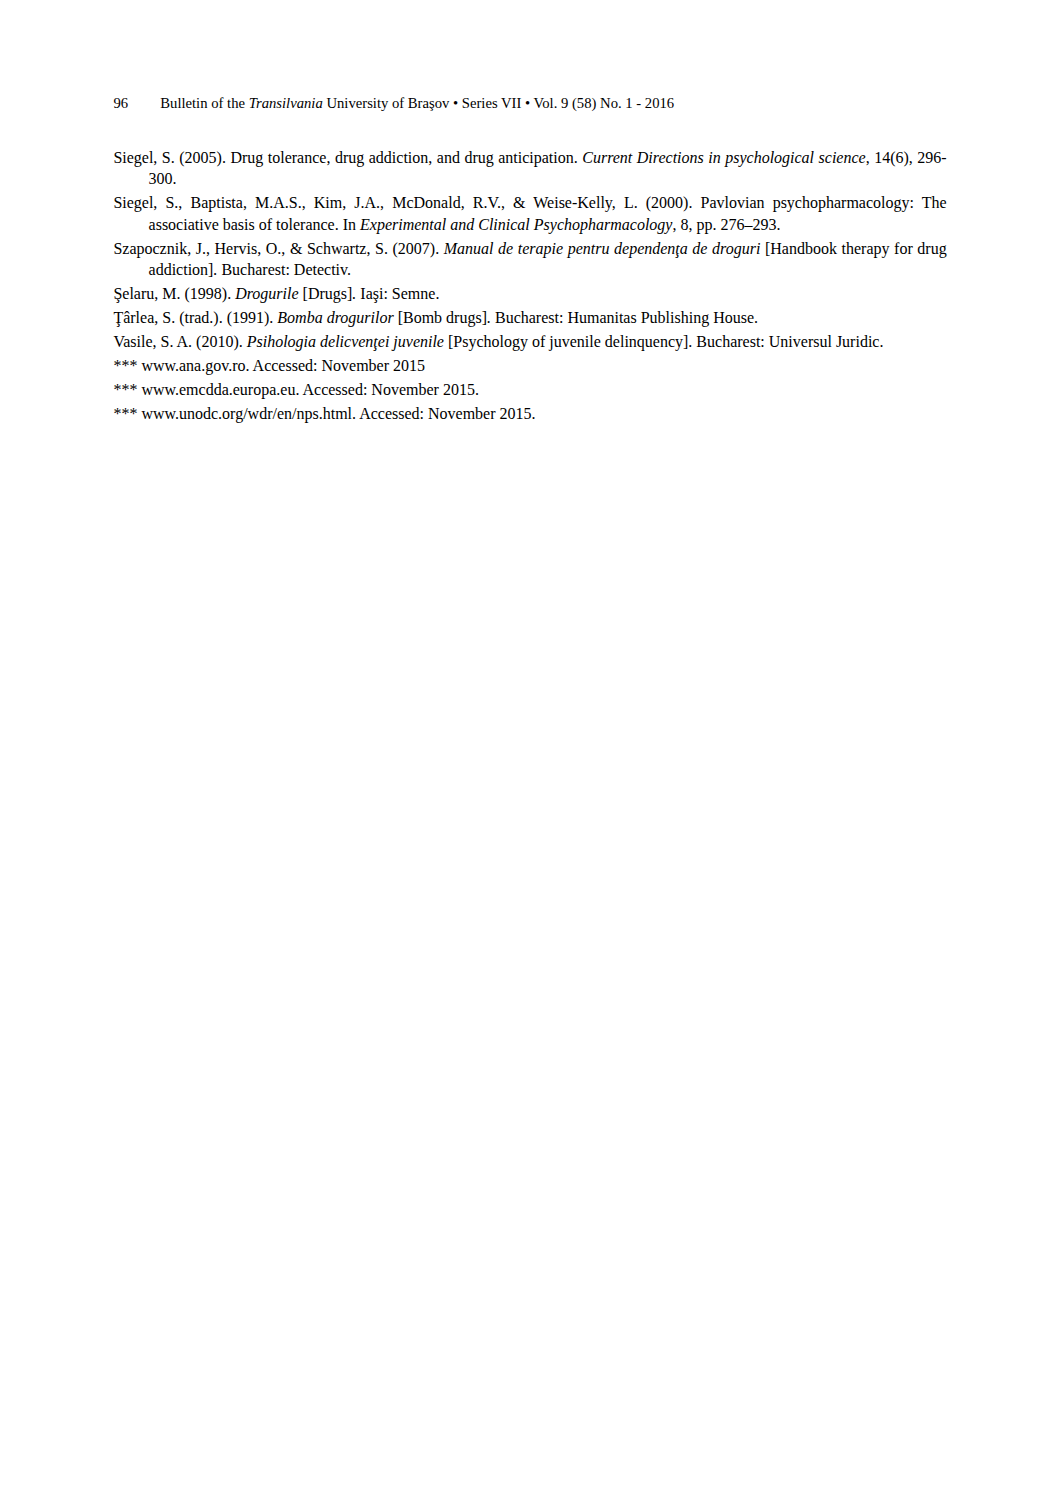96 Bulletin of the Transilvania University of Braşov • Series VII • Vol. 9 (58) No. 1 - 2016
Siegel, S. (2005). Drug tolerance, drug addiction, and drug anticipation. Current Directions in psychological science, 14(6), 296-300.
Siegel, S., Baptista, M.A.S., Kim, J.A., McDonald, R.V., & Weise-Kelly, L. (2000). Pavlovian psychopharmacology: The associative basis of tolerance. In Experimental and Clinical Psychopharmacology, 8, pp. 276–293.
Szapocznik, J., Hervis, O., & Schwartz, S. (2007). Manual de terapie pentru dependenţa de droguri [Handbook therapy for drug addiction]. Bucharest: Detectiv.
Şelaru, M. (1998). Drogurile [Drugs]. Iaşi: Semne.
Ţârlea, S. (trad.). (1991). Bomba drogurilor [Bomb drugs]. Bucharest: Humanitas Publishing House.
Vasile, S. A. (2010). Psihologia delicvenţei juvenile [Psychology of juvenile delinquency]. Bucharest: Universul Juridic.
*** www.ana.gov.ro. Accessed: November 2015
*** www.emcdda.europa.eu. Accessed: November 2015.
*** www.unodc.org/wdr/en/nps.html. Accessed: November 2015.